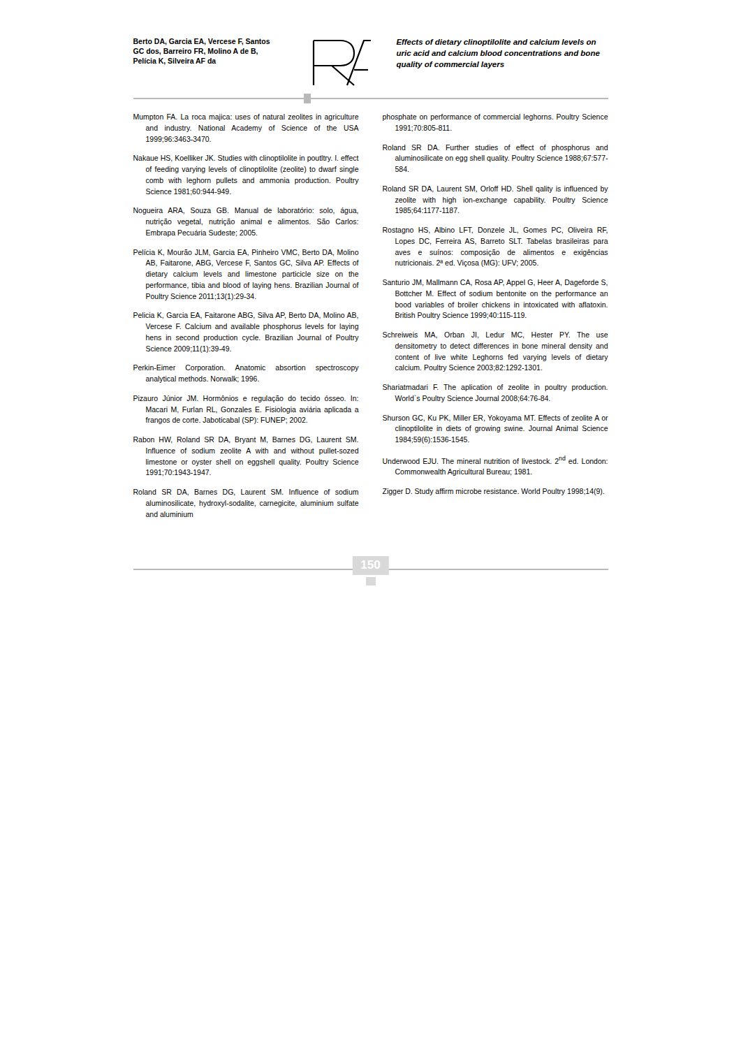Berto DA, Garcia EA, Vercese F, Santos
GC dos, Barreiro FR, Molino A de B,
Pelícia K, Silveira AF da
Effects of dietary clinoptilolite and calcium levels on uric acid and calcium blood concentrations and bone quality of commercial layers
Mumpton FA. La roca majica: uses of natural zeolites in agriculture and industry. National Academy of Science of the USA 1999;96:3463-3470.
Nakaue HS, Koelliker JK. Studies with clinoptilolite in poutltry. I. effect of feeding varying levels of clinoptilolite (zeolite) to dwarf single comb with leghorn pullets and ammonia production. Poultry Science 1981;60:944-949.
Nogueira ARA, Souza GB. Manual de laboratório: solo, água, nutrição vegetal, nutrição animal e alimentos. São Carlos: Embrapa Pecuária Sudeste; 2005.
Pelícia K, Mourão JLM, Garcia EA, Pinheiro VMC, Berto DA, Molino AB, Faitarone, ABG, Vercese F, Santos GC, Silva AP. Effects of dietary calcium levels and limestone particicle size on the performance, tibia and blood of laying hens. Brazilian Journal of Poultry Science 2011;13(1):29-34.
Pelicia K, Garcia EA, Faitarone ABG, Silva AP, Berto DA, Molino AB, Vercese F. Calcium and available phosphorus levels for laying hens in second production cycle. Brazilian Journal of Poultry Science 2009;11(1):39-49.
Perkin-Eimer Corporation. Anatomic absortion spectroscopy analytical methods. Norwalk; 1996.
Pizauro Júnior JM. Hormônios e regulação do tecido ósseo. In: Macari M, Furlan RL, Gonzales E. Fisiologia aviária aplicada a frangos de corte. Jaboticabal (SP): FUNEP; 2002.
Rabon HW, Roland SR DA, Bryant M, Barnes DG, Laurent SM. Influence of sodium zeolite A with and without pullet-sozed limestone or oyster shell on eggshell quality. Poultry Science 1991;70:1943-1947.
Roland SR DA, Barnes DG, Laurent SM. Influence of sodium aluminosilicate, hydroxyl-sodalite, carnegicite, aluminium sulfate and aluminium
phosphate on performance of commercial leghorns. Poultry Science 1991;70:805-811.
Roland SR DA. Further studies of effect of phosphorus and aluminosilicate on egg shell quality. Poultry Science 1988;67:577-584.
Roland SR DA, Laurent SM, Orloff HD. Shell qality is influenced by zeolite with high ion-exchange capability. Poultry Science 1985;64:1177-1187.
Rostagno HS, Albino LFT, Donzele JL, Gomes PC, Oliveira RF, Lopes DC, Ferreira AS, Barreto SLT. Tabelas brasileiras para aves e suínos: composição de alimentos e exigências nutricionais. 2ª ed. Viçosa (MG): UFV; 2005.
Santurio JM, Mallmann CA, Rosa AP, Appel G, Heer A, Dageforde S, Bottcher M. Effect of sodium bentonite on the performance an bood variables of broiler chickens in intoxicated with aflatoxin. British Poultry Science 1999;40:115-119.
Schreiweis MA, Orban JI, Ledur MC, Hester PY. The use densitometry to detect differences in bone mineral density and content of live white Leghorns fed varying levels of dietary calcium. Poultry Science 2003;82:1292-1301.
Shariatmadari F. The aplication of zeolite in poultry production. World`s Poultry Science Journal 2008;64:76-84.
Shurson GC, Ku PK, Miller ER, Yokoyama MT. Effects of zeolite A or clinoptilolite in diets of growing swine. Journal Animal Science 1984;59(6):1536-1545.
Underwood EJU. The mineral nutrition of livestock. 2nd ed. London: Commonwealth Agricultural Bureau; 1981.
Zigger D. Study affirm microbe resistance. World Poultry 1998;14(9).
150